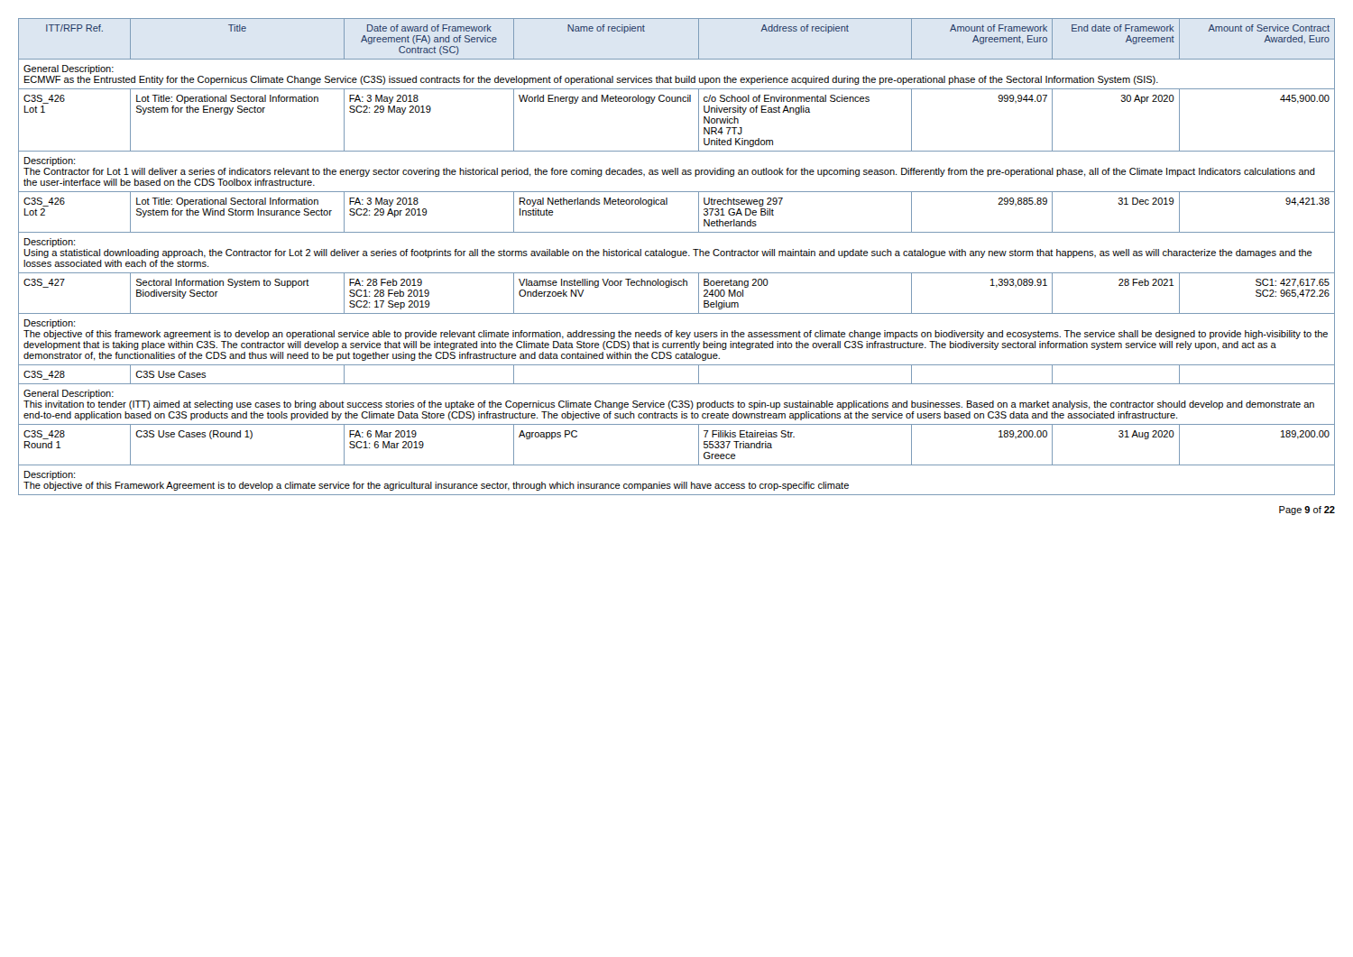| ITT/RFP Ref. | Title | Date of award of Framework Agreement (FA) and of Service Contract (SC) | Name of recipient | Address of recipient | Amount of Framework Agreement, Euro | End date of Framework Agreement | Amount of Service Contract Awarded, Euro |
| --- | --- | --- | --- | --- | --- | --- | --- |
| General Description: ECMWF as the Entrusted Entity for the Copernicus Climate Change Service (C3S) issued contracts for the development of operational services that build upon the experience acquired during the pre-operational phase of the Sectoral Information System (SIS). |
| C3S_426 Lot 1 | Lot Title: Operational Sectoral Information System for the Energy Sector | FA: 3 May 2018 SC2: 29 May 2019 | World Energy and Meteorology Council | c/o School of Environmental Sciences University of East Anglia Norwich NR4 7TJ United Kingdom | 999,944.07 | 30 Apr 2020 | 445,900.00 |
| Description: The Contractor for Lot 1 will deliver a series of indicators relevant to the energy sector covering the historical period, the fore coming decades, as well as providing an outlook for the upcoming season. Differently from the pre-operational phase, all of the Climate Impact Indicators calculations and the user-interface will be based on the CDS Toolbox infrastructure. |
| C3S_426 Lot 2 | Lot Title: Operational Sectoral Information System for the Wind Storm Insurance Sector | FA: 3 May 2018 SC2: 29 Apr 2019 | Royal Netherlands Meteorological Institute | Utrechtseweg 297 3731 GA De Bilt Netherlands | 299,885.89 | 31 Dec 2019 | 94,421.38 |
| Description: Using a statistical downloading approach, the Contractor for Lot 2 will deliver a series of footprints for all the storms available on the historical catalogue. The Contractor will maintain and update such a catalogue with any new storm that happens, as well as will characterize the damages and the losses associated with each of the storms. |
| C3S_427 | Sectoral Information System to Support Biodiversity Sector | FA: 28 Feb 2019 SC1: 28 Feb 2019 SC2: 17 Sep 2019 | Vlaamse Instelling Voor Technologisch Onderzoek NV | Boeretang 200 2400 Mol Belgium | 1,393,089.91 | 28 Feb 2021 | SC1: 427,617.65 SC2: 965,472.26 |
| Description: The objective of this framework agreement is to develop an operational service able to provide relevant climate information, addressing the needs of key users in the assessment of climate change impacts on biodiversity and ecosystems. The service shall be designed to provide high-visibility to the development that is taking place within C3S. The contractor will develop a service that will be integrated into the Climate Data Store (CDS) that is currently being integrated into the overall C3S infrastructure. The biodiversity sectoral information system service will rely upon, and act as a demonstrator of, the functionalities of the CDS and thus will need to be put together using the CDS infrastructure and data contained within the CDS catalogue. |
| C3S_428 | C3S Use Cases | | | | | | |
| General Description: This invitation to tender (ITT) aimed at selecting use cases to bring about success stories of the uptake of the Copernicus Climate Change Service (C3S) products to spin-up sustainable applications and businesses. Based on a market analysis, the contractor should develop and demonstrate an end-to-end application based on C3S products and the tools provided by the Climate Data Store (CDS) infrastructure. The objective of such contracts is to create downstream applications at the service of users based on C3S data and the associated infrastructure. |
| C3S_428 Round 1 | C3S Use Cases (Round 1) | FA: 6 Mar 2019 SC1: 6 Mar 2019 | Agroapps PC | 7 Filikis Etaireias Str. 55337 Triandria Greece | 189,200.00 | 31 Aug 2020 | 189,200.00 |
| Description: The objective of this Framework Agreement is to develop a climate service for the agricultural insurance sector, through which insurance companies will have access to crop-specific climate |
Page 9 of 22